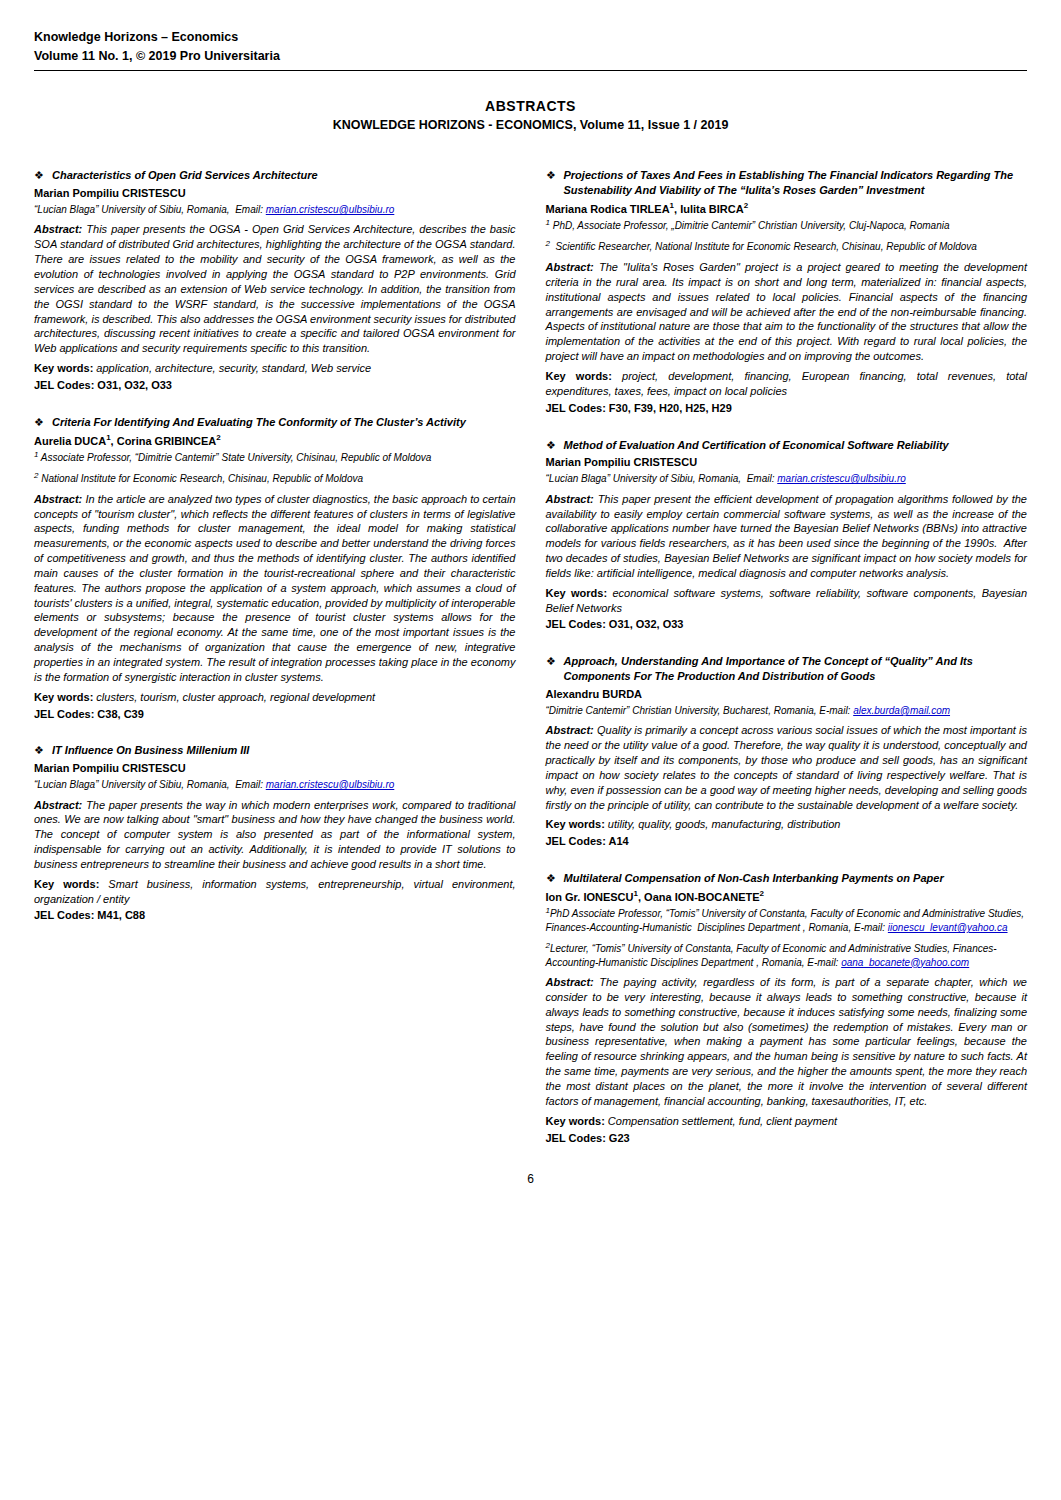Knowledge Horizons – Economics
Volume 11 No. 1, © 2019 Pro Universitaria
ABSTRACTS
KNOWLEDGE HORIZONS - ECONOMICS, Volume 11, Issue 1 / 2019
❖Characteristics of Open Grid Services Architecture
Marian Pompiliu CRISTESCU
“Lucian Blaga” University of Sibiu, Romania, Email: marian.cristescu@ulbsibiu.ro
Abstract: This paper presents the OGSA - Open Grid Services Architecture, describes the basic SOA standard of distributed Grid architectures, highlighting the architecture of the OGSA standard. There are issues related to the mobility and security of the OGSA framework, as well as the evolution of technologies involved in applying the OGSA standard to P2P environments. Grid services are described as an extension of Web service technology. In addition, the transition from the OGSI standard to the WSRF standard, is the successive implementations of the OGSA framework, is described. This also addresses the OGSA environment security issues for distributed architectures, discussing recent initiatives to create a specific and tailored OGSA environment for Web applications and security requirements specific to this transition.
Key words: application, architecture, security, standard, Web service
JEL Codes: O31, O32, O33
❖Criteria For Identifying And Evaluating The Conformity of The Cluster’s Activity
Aurelia DUCA1, Corina GRIBINCEA2
1 Associate Professor, “Dimitrie Cantemir” State University, Chisinau, Republic of Moldova
2 National Institute for Economic Research, Chisinau, Republic of Moldova
Abstract: In the article are analyzed two types of cluster diagnostics, the basic approach to certain concepts of "tourism cluster", which reflects the different features of clusters in terms of legislative aspects, funding methods for cluster management, the ideal model for making statistical measurements, or the economic aspects used to describe and better understand the driving forces of competitiveness and growth, and thus the methods of identifying cluster. The authors identified main causes of the cluster formation in the tourist-recreational sphere and their characteristic features. The authors propose the application of a system approach, which assumes a cloud of tourists' clusters is a unified, integral, systematic education, provided by multiplicity of interoperable elements or subsystems; because the presence of tourist cluster systems allows for the development of the regional economy. At the same time, one of the most important issues is the analysis of the mechanisms of organization that cause the emergence of new, integrative properties in an integrated system. The result of integration processes taking place in the economy is the formation of synergistic interaction in cluster systems.
Key words: clusters, tourism, cluster approach, regional development
JEL Codes: C38, C39
❖IT Influence On Business Millenium III
Marian Pompiliu CRISTESCU
“Lucian Blaga” University of Sibiu, Romania, Email: marian.cristescu@ulbsibiu.ro
Abstract: The paper presents the way in which modern enterprises work, compared to traditional ones. We are now talking about "smart" business and how they have changed the business world. The concept of computer system is also presented as part of the informational system, indispensable for carrying out an activity. Additionally, it is intended to provide IT solutions to business entrepreneurs to streamline their business and achieve good results in a short time.
Key words: Smart business, information systems, entrepreneurship, virtual environment, organization / entity
JEL Codes: M41, C88
❖Projections of Taxes And Fees in Establishing The Financial Indicators Regarding The Sustenability And Viability of The “Iulita’s Roses Garden” Investment
Mariana Rodica TIRLEA1, Iulita BIRCA2
1 PhD, Associate Professor, „Dimitrie Cantemir” Christian University, Cluj-Napoca, Romania
2 Scientific Researcher, National Institute for Economic Research, Chisinau, Republic of Moldova
Abstract: The "Iulita's Roses Garden" project is a project geared to meeting the development criteria in the rural area. Its impact is on short and long term, materialized in: financial aspects, institutional aspects and issues related to local policies. Financial aspects of the financing arrangements are envisaged and will be achieved after the end of the non-reimbursable financing. Aspects of institutional nature are those that aim to the functionality of the structures that allow the implementation of the activities at the end of this project. With regard to rural local policies, the project will have an impact on methodologies and on improving the outcomes.
Key words: project, development, financing, European financing, total revenues, total expenditures, taxes, fees, impact on local policies
JEL Codes: F30, F39, H20, H25, H29
❖Method of Evaluation And Certification of Economical Software Reliability
Marian Pompiliu CRISTESCU
“Lucian Blaga” University of Sibiu, Romania, Email: marian.cristescu@ulbsibiu.ro
Abstract: This paper present the efficient development of propagation algorithms followed by the availability to easily employ certain commercial software systems, as well as the increase of the collaborative applications number have turned the Bayesian Belief Networks (BBNs) into attractive models for various fields researchers, as it has been used since the beginning of the 1990s. After two decades of studies, Bayesian Belief Networks are significant impact on how society models for fields like: artificial intelligence, medical diagnosis and computer networks analysis.
Key words: economical software systems, software reliability, software components, Bayesian Belief Networks
JEL Codes: O31, O32, O33
❖Approach, Understanding And Importance of The Concept of “Quality” And Its Components For The Production And Distribution of Goods
Alexandru BURDA
“Dimitrie Cantemir” Christian University, Bucharest, Romania, E-mail: alex.burda@mail.com
Abstract: Quality is primarily a concept across various social issues of which the most important is the need or the utility value of a good. Therefore, the way quality it is understood, conceptually and practically by itself and its components, by those who produce and sell goods, has an significant impact on how society relates to the concepts of standard of living respectively welfare. That is why, even if possession can be a good way of meeting higher needs, developing and selling goods firstly on the principle of utility, can contribute to the sustainable development of a welfare society.
Key words: utility, quality, goods, manufacturing, distribution
JEL Codes: A14
❖Multilateral Compensation of Non-Cash Interbanking Payments on Paper
Ion Gr. IONESCU1, Oana ION-BOCANETE2
1PhD Associate Professor, “Tomis” University of Constanta, Faculty of Economic and Administrative Studies, Finances-Accounting-Humanistic Disciplines Department , Romania, E-mail: iionescu_levant@yahoo.ca
2Lecturer, “Tomis” University of Constanta, Faculty of Economic and Administrative Studies, Finances-Accounting-Humanistic Disciplines Department , Romania, E-mail: oana_bocanete@yahoo.com
Abstract: The paying activity, regardless of its form, is part of a separate chapter, which we consider to be very interesting, because it always leads to something constructive, because it always leads to something constructive, because it induces satisfying some needs, finalizing some steps, have found the solution but also (sometimes) the redemption of mistakes. Every man or business representative, when making a payment has some particular feelings, because the feeling of resource shrinking appears, and the human being is sensitive by nature to such facts. At the same time, payments are very serious, and the higher the amounts spent, the more they reach the most distant places on the planet, the more it involve the intervention of several different factors of management, financial accounting, banking, taxesauthorities, IT, etc.
Key words: Compensation settlement, fund, client payment
JEL Codes: G23
6